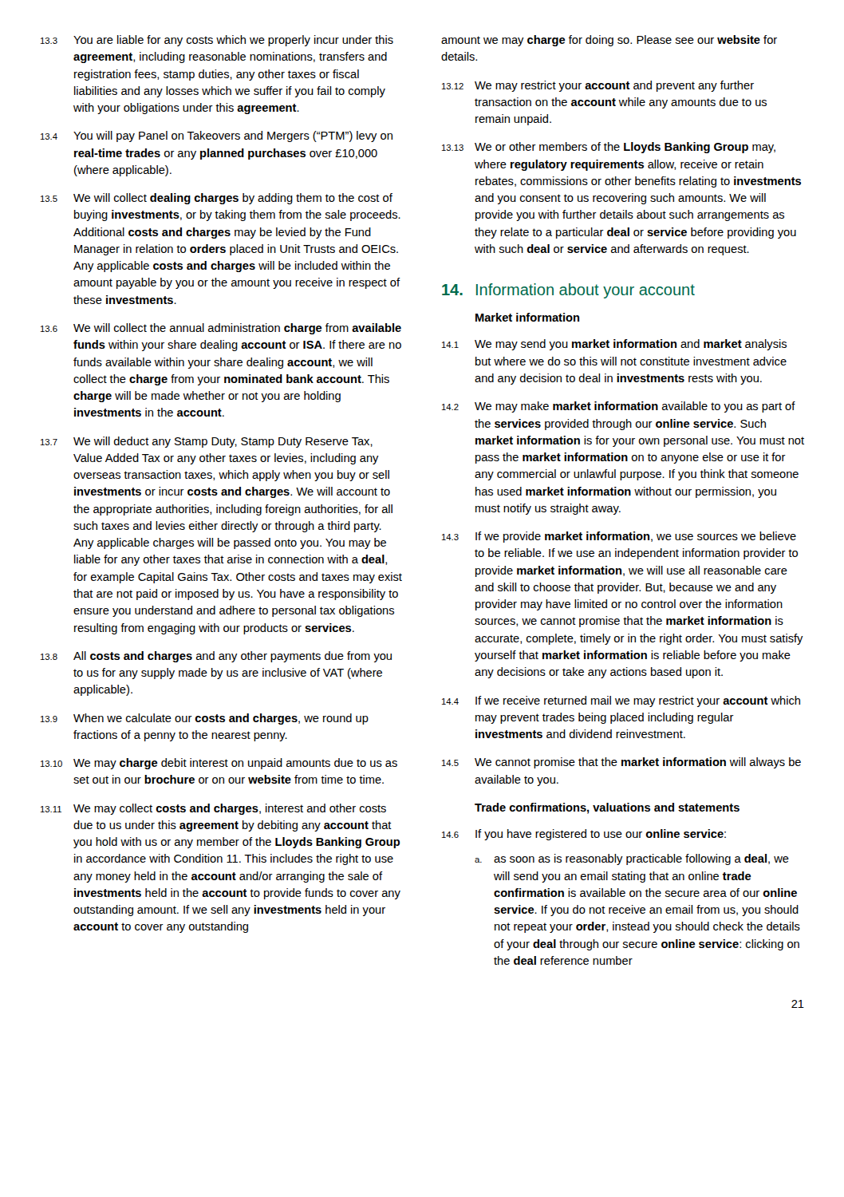13.3
You are liable for any costs which we properly incur under this agreement, including reasonable nominations, transfers and registration fees, stamp duties, any other taxes or fiscal liabilities and any losses which we suffer if you fail to comply with your obligations under this agreement.
13.4
You will pay Panel on Takeovers and Mergers (“PTM”) levy on real-time trades or any planned purchases over £10,000 (where applicable).
13.5
We will collect dealing charges by adding them to the cost of buying investments, or by taking them from the sale proceeds. Additional costs and charges may be levied by the Fund Manager in relation to orders placed in Unit Trusts and OEICs. Any applicable costs and charges will be included within the amount payable by you or the amount you receive in respect of these investments.
13.6
We will collect the annual administration charge from available funds within your share dealing account or ISA. If there are no funds available within your share dealing account, we will collect the charge from your nominated bank account. This charge will be made whether or not you are holding investments in the account.
13.7
We will deduct any Stamp Duty, Stamp Duty Reserve Tax, Value Added Tax or any other taxes or levies, including any overseas transaction taxes, which apply when you buy or sell investments or incur costs and charges. We will account to the appropriate authorities, including foreign authorities, for all such taxes and levies either directly or through a third party. Any applicable charges will be passed onto you. You may be liable for any other taxes that arise in connection with a deal, for example Capital Gains Tax. Other costs and taxes may exist that are not paid or imposed by us. You have a responsibility to ensure you understand and adhere to personal tax obligations resulting from engaging with our products or services.
13.8
All costs and charges and any other payments due from you to us for any supply made by us are inclusive of VAT (where applicable).
13.9
When we calculate our costs and charges, we round up fractions of a penny to the nearest penny.
13.10
We may charge debit interest on unpaid amounts due to us as set out in our brochure or on our website from time to time.
13.11
We may collect costs and charges, interest and other costs due to us under this agreement by debiting any account that you hold with us or any member of the Lloyds Banking Group in accordance with Condition 11. This includes the right to use any money held in the account and/or arranging the sale of investments held in the account to provide funds to cover any outstanding amount. If we sell any investments held in your account to cover any outstanding
amount we may charge for doing so. Please see our website for details.
13.12
We may restrict your account and prevent any further transaction on the account while any amounts due to us remain unpaid.
13.13
We or other members of the Lloyds Banking Group may, where regulatory requirements allow, receive or retain rebates, commissions or other benefits relating to investments and you consent to us recovering such amounts. We will provide you with further details about such arrangements as they relate to a particular deal or service before providing you with such deal or service and afterwards on request.
14. Information about your account
Market information
14.1
We may send you market information and market analysis but where we do so this will not constitute investment advice and any decision to deal in investments rests with you.
14.2
We may make market information available to you as part of the services provided through our online service. Such market information is for your own personal use. You must not pass the market information on to anyone else or use it for any commercial or unlawful purpose. If you think that someone has used market information without our permission, you must notify us straight away.
14.3
If we provide market information, we use sources we believe to be reliable. If we use an independent information provider to provide market information, we will use all reasonable care and skill to choose that provider. But, because we and any provider may have limited or no control over the information sources, we cannot promise that the market information is accurate, complete, timely or in the right order. You must satisfy yourself that market information is reliable before you make any decisions or take any actions based upon it.
14.4
If we receive returned mail we may restrict your account which may prevent trades being placed including regular investments and dividend reinvestment.
14.5
We cannot promise that the market information will always be available to you.
Trade confirmations, valuations and statements
14.6
If you have registered to use our online service:
a.
as soon as is reasonably practicable following a deal, we will send you an email stating that an online trade confirmation is available on the secure area of our online service. If you do not receive an email from us, you should not repeat your order, instead you should check the details of your deal through our secure online service: clicking on the deal reference number
21